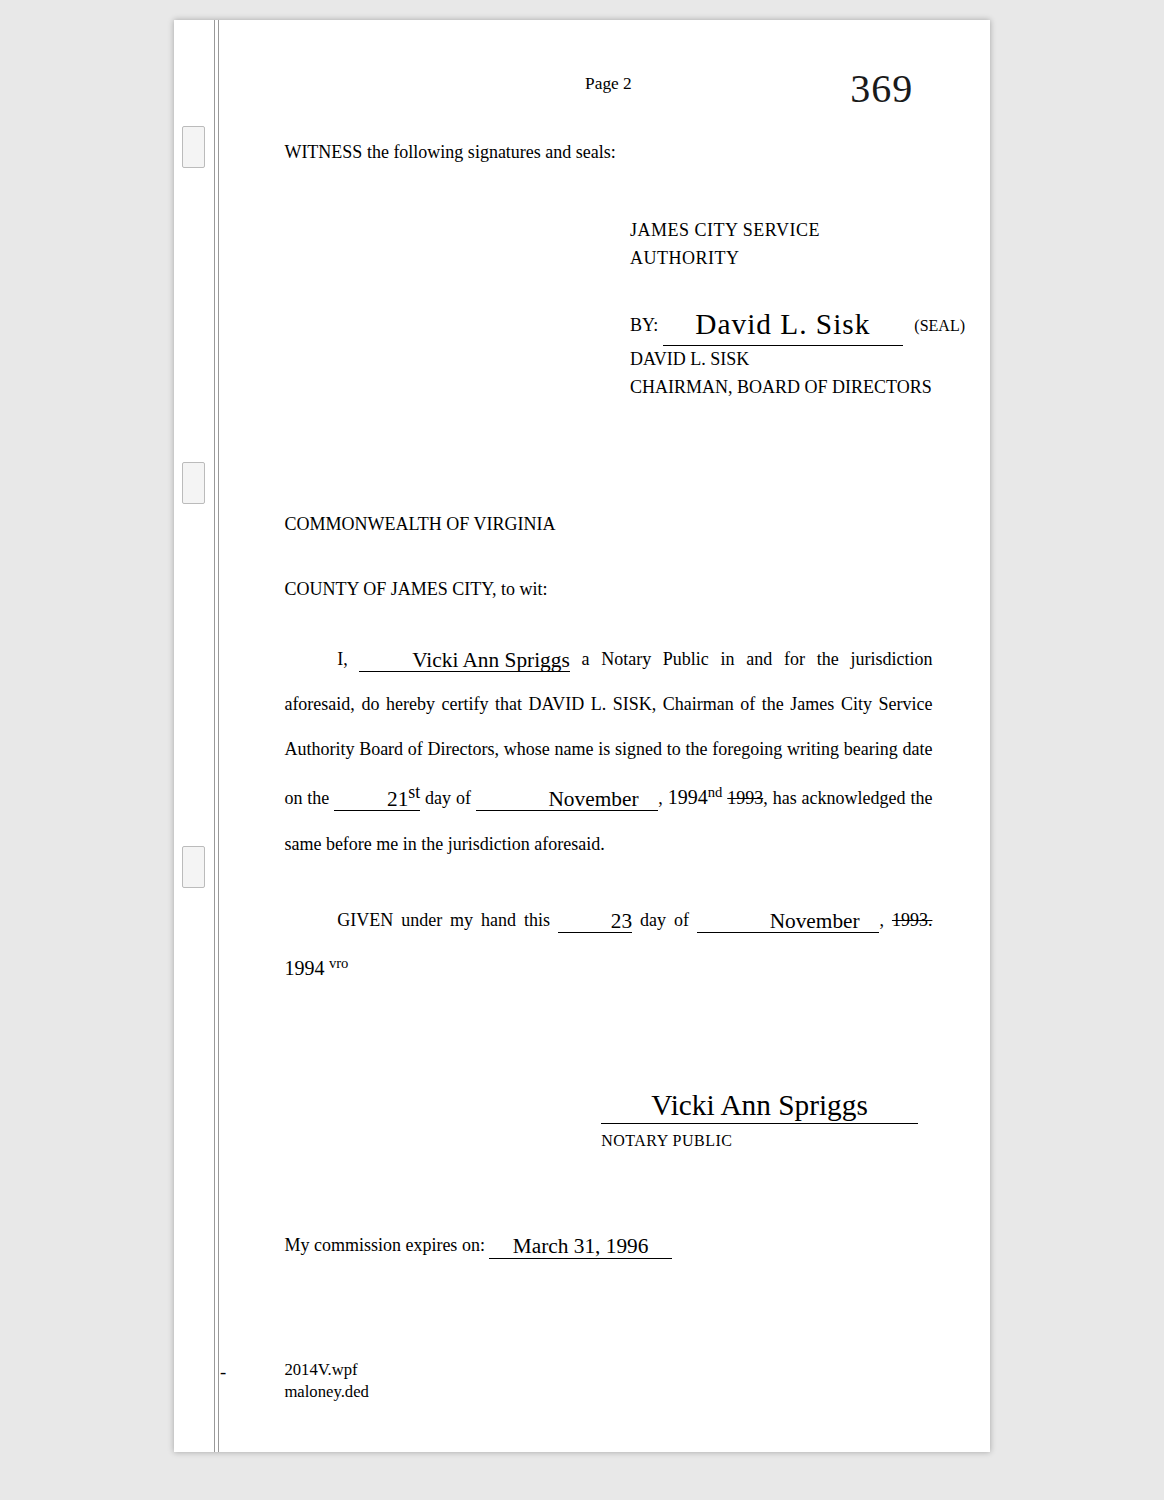Page 2 369
WITNESS the following signatures and seals:
JAMES CITY SERVICE AUTHORITY
BY: David L. Sisk(SEAL)
DAVID L. SISK
CHAIRMAN, BOARD OF DIRECTORS
COMMONWEALTH OF VIRGINIA
COUNTY OF JAMES CITY, to wit:
I, Vicki Ann Spriggs a Notary Public in and for the jurisdiction aforesaid, do hereby certify that DAVID L. SISK, Chairman of the James City Service Authority Board of Directors, whose name is signed to the foregoing writing bearing date on the 21st day of November, 1994 nd 1993, has acknowledged the same before me in the jurisdiction aforesaid.
GIVEN under my hand this 23 day of November, 1993. 1994 vro
Vicki Ann Spriggs
NOTARY PUBLIC
My commission expires on: March 31, 1996
- 2014V.wpf
maloney.ded